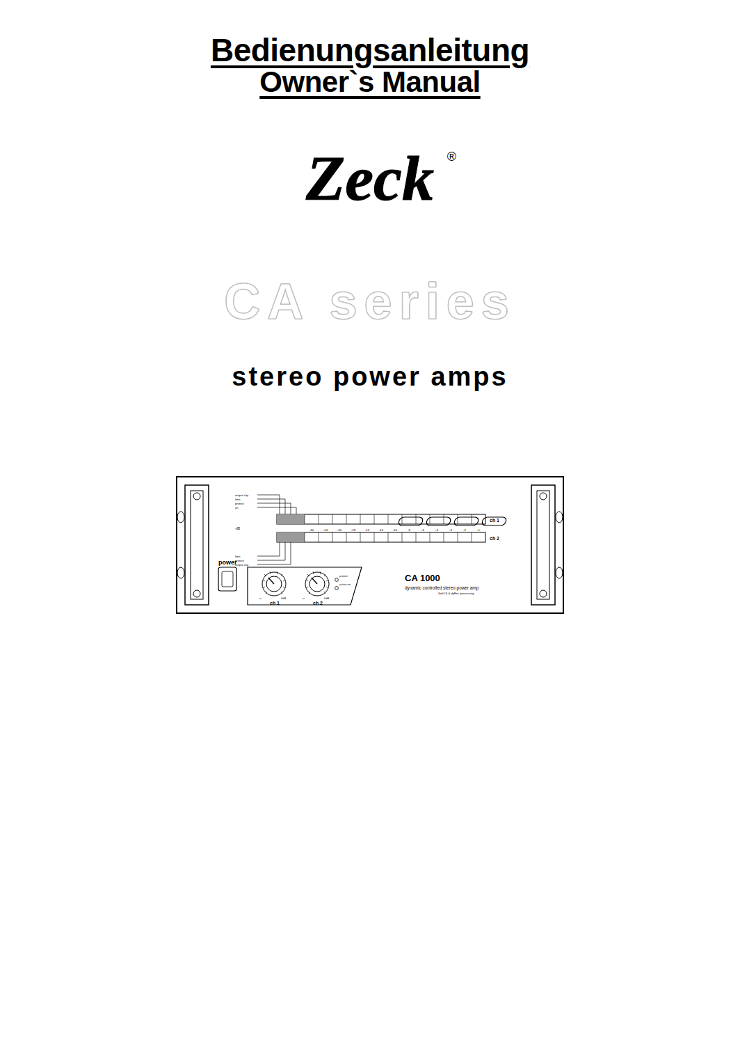Bedienungsanleitung Owner`s Manual
Zeck®
CA series
stereo power amps
output clip limit protect on limit protect output clip -dB ch 1 -30 -24 -20 -18 -15 -12 -10 -8 -6 -4 -3 -2 -1 ch 2 power -∞ 0dB ch 1 -∞ 0dB ch 2 protect active on CA 1000 dynamic controlled stereo power amp SoftCS & dyRec processing